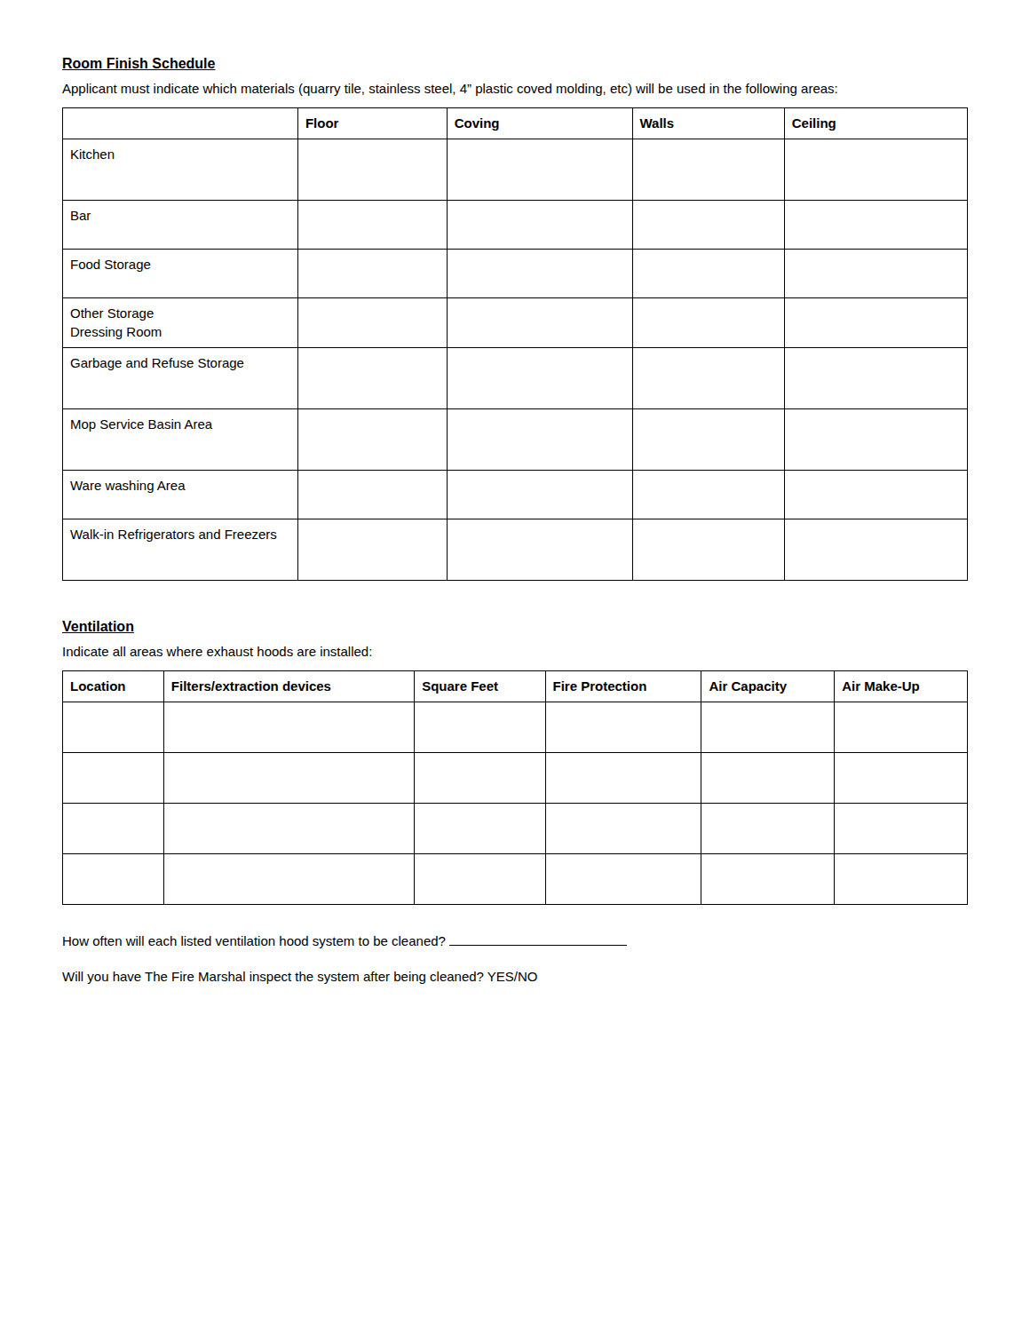Room Finish Schedule
Applicant must indicate which materials (quarry tile, stainless steel, 4” plastic coved molding, etc) will be used in the following areas:
| | Floor | Coving | Walls | Ceiling |
| --- | --- | --- | --- | --- |
| Kitchen | | | | |
| Bar | | | | |
| Food Storage | | | | |
| Other Storage Dressing Room | | | | |
| Garbage and Refuse Storage | | | | |
| Mop Service Basin Area | | | | |
| Ware washing Area | | | | |
| Walk-in Refrigerators and Freezers | | | | |
Ventilation
Indicate all areas where exhaust hoods are installed:
| Location | Filters/extraction devices | Square Feet | Fire Protection | Air Capacity | Air Make-Up |
| --- | --- | --- | --- | --- | --- |
How often will each listed ventilation hood system to be cleaned?
Will you have The Fire Marshal inspect the system after being cleaned? YES/NO